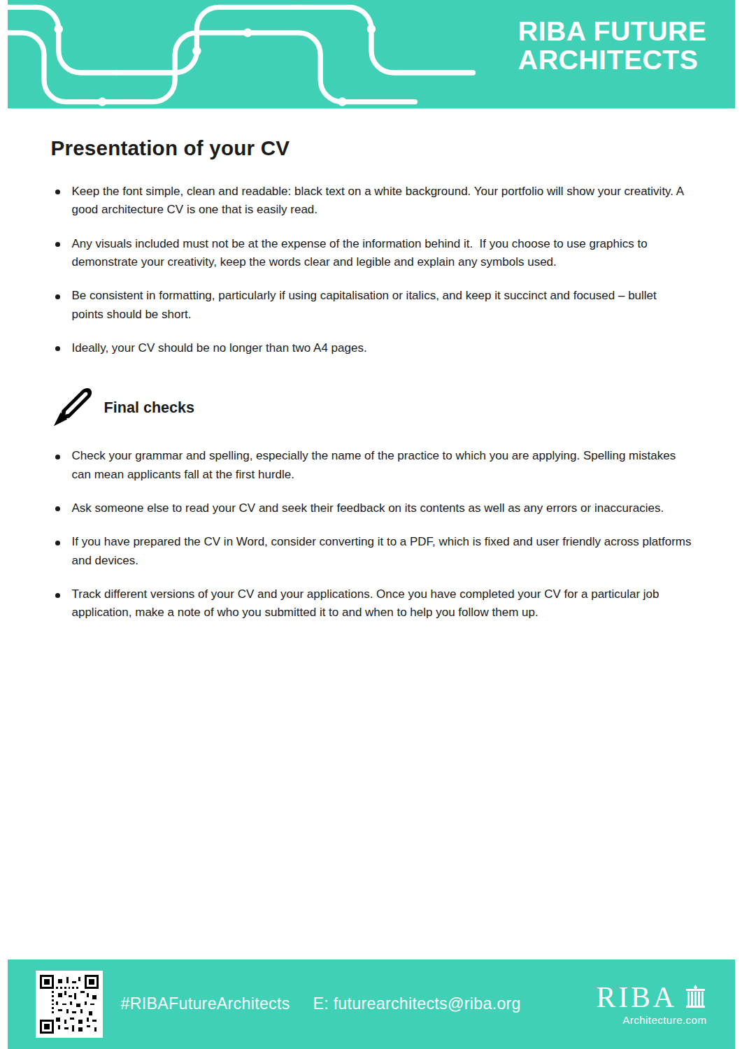RIBA Future
Architects
Presentation of your CV
Keep the font simple, clean and readable: black text on a white background. Your portfolio will show your creativity. A good architecture CV is one that is easily read.
Any visuals included must not be at the expense of the information behind it. If you choose to use graphics to demonstrate your creativity, keep the words clear and legible and explain any symbols used.
Be consistent in formatting, particularly if using capitalisation or italics, and keep it succinct and focused – bullet points should be short.
Ideally, your CV should be no longer than two A4 pages.
Final checks
Check your grammar and spelling, especially the name of the practice to which you are applying. Spelling mistakes can mean applicants fall at the first hurdle.
Ask someone else to read your CV and seek their feedback on its contents as well as any errors or inaccuracies.
If you have prepared the CV in Word, consider converting it to a PDF, which is fixed and user friendly across platforms and devices.
Track different versions of your CV and your applications. Once you have completed your CV for a particular job application, make a note of who you submitted it to and when to help you follow them up.
#RIBAFutureArchitects E: futurearchitects@riba.org
RIBA
Architecture.com